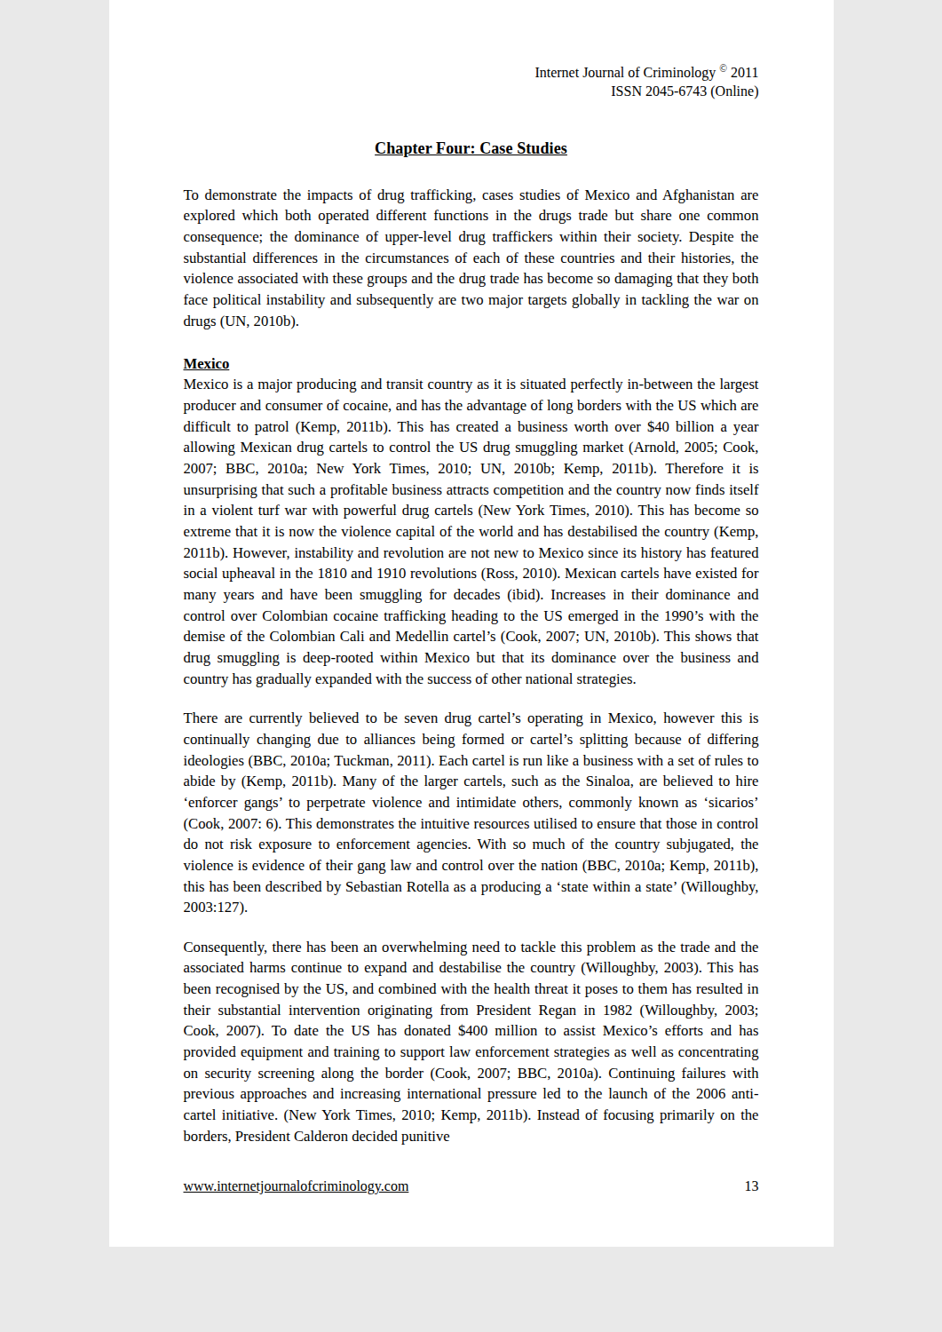Internet Journal of Criminology © 2011 ISSN 2045-6743 (Online)
Chapter Four: Case Studies
To demonstrate the impacts of drug trafficking, cases studies of Mexico and Afghanistan are explored which both operated different functions in the drugs trade but share one common consequence; the dominance of upper-level drug traffickers within their society. Despite the substantial differences in the circumstances of each of these countries and their histories, the violence associated with these groups and the drug trade has become so damaging that they both face political instability and subsequently are two major targets globally in tackling the war on drugs (UN, 2010b).
Mexico
Mexico is a major producing and transit country as it is situated perfectly in-between the largest producer and consumer of cocaine, and has the advantage of long borders with the US which are difficult to patrol (Kemp, 2011b). This has created a business worth over $40 billion a year allowing Mexican drug cartels to control the US drug smuggling market (Arnold, 2005; Cook, 2007; BBC, 2010a; New York Times, 2010; UN, 2010b; Kemp, 2011b). Therefore it is unsurprising that such a profitable business attracts competition and the country now finds itself in a violent turf war with powerful drug cartels (New York Times, 2010). This has become so extreme that it is now the violence capital of the world and has destabilised the country (Kemp, 2011b). However, instability and revolution are not new to Mexico since its history has featured social upheaval in the 1810 and 1910 revolutions (Ross, 2010). Mexican cartels have existed for many years and have been smuggling for decades (ibid). Increases in their dominance and control over Colombian cocaine trafficking heading to the US emerged in the 1990’s with the demise of the Colombian Cali and Medellin cartel’s (Cook, 2007; UN, 2010b). This shows that drug smuggling is deep-rooted within Mexico but that its dominance over the business and country has gradually expanded with the success of other national strategies.
There are currently believed to be seven drug cartel’s operating in Mexico, however this is continually changing due to alliances being formed or cartel’s splitting because of differing ideologies (BBC, 2010a; Tuckman, 2011). Each cartel is run like a business with a set of rules to abide by (Kemp, 2011b). Many of the larger cartels, such as the Sinaloa, are believed to hire ‘enforcer gangs’ to perpetrate violence and intimidate others, commonly known as ‘sicarios’ (Cook, 2007: 6). This demonstrates the intuitive resources utilised to ensure that those in control do not risk exposure to enforcement agencies. With so much of the country subjugated, the violence is evidence of their gang law and control over the nation (BBC, 2010a; Kemp, 2011b), this has been described by Sebastian Rotella as a producing a ‘state within a state’ (Willoughby, 2003:127).
Consequently, there has been an overwhelming need to tackle this problem as the trade and the associated harms continue to expand and destabilise the country (Willoughby, 2003). This has been recognised by the US, and combined with the health threat it poses to them has resulted in their substantial intervention originating from President Regan in 1982 (Willoughby, 2003; Cook, 2007). To date the US has donated $400 million to assist Mexico’s efforts and has provided equipment and training to support law enforcement strategies as well as concentrating on security screening along the border (Cook, 2007; BBC, 2010a). Continuing failures with previous approaches and increasing international pressure led to the launch of the 2006 anti-cartel initiative. (New York Times, 2010; Kemp, 2011b). Instead of focusing primarily on the borders, President Calderon decided punitive
www.internetjournalofcriminology.com 13